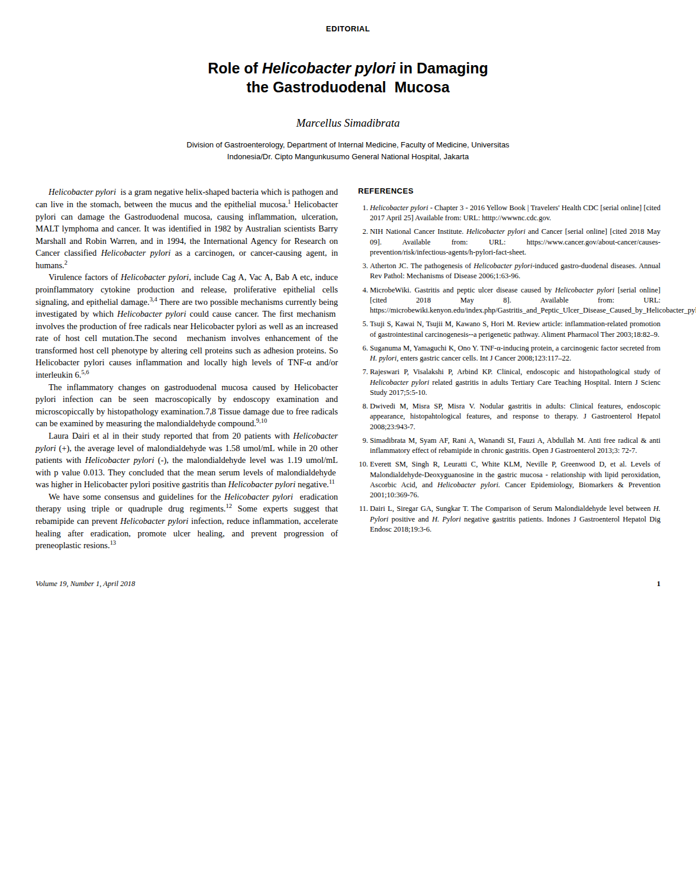EDITORIAL
Role of Helicobacter pylori in Damaging
the Gastroduodenal Mucosa
Marcellus Simadibrata
Division of Gastroenterology, Department of Internal Medicine, Faculty of Medicine, Universitas
Indonesia/Dr. Cipto Mangunkusumo General National Hospital, Jakarta
Helicobacter pylori is a gram negative helix-shaped bacteria which is pathogen and can live in the stomach, between the mucus and the epithelial mucosa.1 Helicobacter pylori can damage the Gastroduodenal mucosa, causing inflammation, ulceration, MALT lymphoma and cancer. It was identified in 1982 by Australian scientists Barry Marshall and Robin Warren, and in 1994, the International Agency for Research on Cancer classified Helicobacter pylori as a carcinogen, or cancer-causing agent, in humans.2
Virulence factors of Helicobacter pylori, include Cag A, Vac A, Bab A etc, induce proinflammatory cytokine production and release, proliferative epithelial cells signaling, and epithelial damage.3,4 There are two possible mechanisms currently being investigated by which Helicobacter pylori could cause cancer. The first mechanism involves the production of free radicals near Helicobacter pylori as well as an increased rate of host cell mutation.The second mechanism involves enhancement of the transformed host cell phenotype by altering cell proteins such as adhesion proteins. So Helicobacter pylori causes inflammation and locally high levels of TNF-α and/or interleukin 6.5,6
The inflammatory changes on gastroduodenal mucosa caused by Helicobacter pylori infection can be seen macroscopically by endoscopy examination and microscopiccally by histopathology examination.7,8 Tissue damage due to free radicals can be examined by measuring the malondialdehyde compound.9,10
Laura Dairi et al in their study reported that from 20 patients with Helicobacter pylori (+), the average level of malondialdehyde was 1.58 umol/mL while in 20 other patients with Helicobacter pylori (-), the malondialdehyde level was 1.19 umol/mL with p value 0.013. They concluded that the mean serum levels of malondialdehyde was higher in Helicobacter pylori positive gastritis than Helicobacter pylori negative.11
We have some consensus and guidelines for the Helicobacter pylori eradication therapy using triple or quadruple drug regiments.12 Some experts suggest that rebamipide can prevent Helicobacter pylori infection, reduce inflammation, accelerate healing after eradication, promote ulcer healing, and prevent progression of preneoplastic resions.13
REFERENCES
Helicobacter pylori - Chapter 3 - 2016 Yellow Book | Travelers' Health CDC [serial online] [cited 2017 April 25] Available from: URL: htttp://wwwnc.cdc.gov.
NIH National Cancer Institute. Helicobacter pylori and Cancer [serial online] [cited 2018 May 09]. Available from: URL: https://www.cancer.gov/about-cancer/causes-prevention/risk/infectious-agents/h-pylori-fact-sheet.
Atherton JC. The pathogenesis of Helicobacter pylori-induced gastro-duodenal diseases. Annual Rev Pathol: Mechanisms of Disease 2006;1:63-96.
MicrobeWiki. Gastritis and peptic ulcer disease caused by Helicobacter pylori [serial online] [cited 2018 May 8]. Available from: URL: https://microbewiki.kenyon.edu/index.php/Gastritis_and_Peptic_Ulcer_Disease_Caused_by_Helicobacter_pylori.
Tsuji S, Kawai N, Tsujii M, Kawano S, Hori M. Review article: inflammation-related promotion of gastrointestinal carcinogenesis--a perigenetic pathway. Aliment Pharmacol Ther 2003;18:82–9.
Suganuma M, Yamaguchi K, Ono Y. TNF-α-inducing protein, a carcinogenic factor secreted from H. pylori, enters gastric cancer cells. Int J Cancer 2008;123:117–22.
Rajeswari P, Visalakshi P, Arbind KP. Clinical, endoscopic and histopathological study of Helicobacter pylori related gastritis in adults Tertiary Care Teaching Hospital. Intern J Scienc Study 2017;5:5-10.
Dwivedi M, Misra SP, Misra V. Nodular gastritis in adults: Clinical features, endoscopic appearance, histopahtological features, and response to therapy. J Gastroenterol Hepatol 2008;23:943-7.
Simadibrata M, Syam AF, Rani A, Wanandi SI, Fauzi A, Abdullah M. Anti free radical & anti inflammatory effect of rebamipide in chronic gastritis. Open J Gastroenterol 2013;3: 72-7.
Everett SM, Singh R, Leuratti C, White KLM, Neville P, Greenwood D, et al. Levels of Malondialdehyde-Deoxyguanosine in the gastric mucosa - relationship with lipid peroxidation, Ascorbic Acid, and Helicobacter pylori. Cancer Epidemiology, Biomarkers & Prevention 2001;10:369-76.
Dairi L, Siregar GA, Sungkar T. The Comparison of Serum Malondialdehyde level between H. Pylori positive and H. Pylori negative gastritis patients. Indones J Gastroenterol Hepatol Dig Endosc 2018;19:3-6.
Volume 19, Number 1, April 2018 1